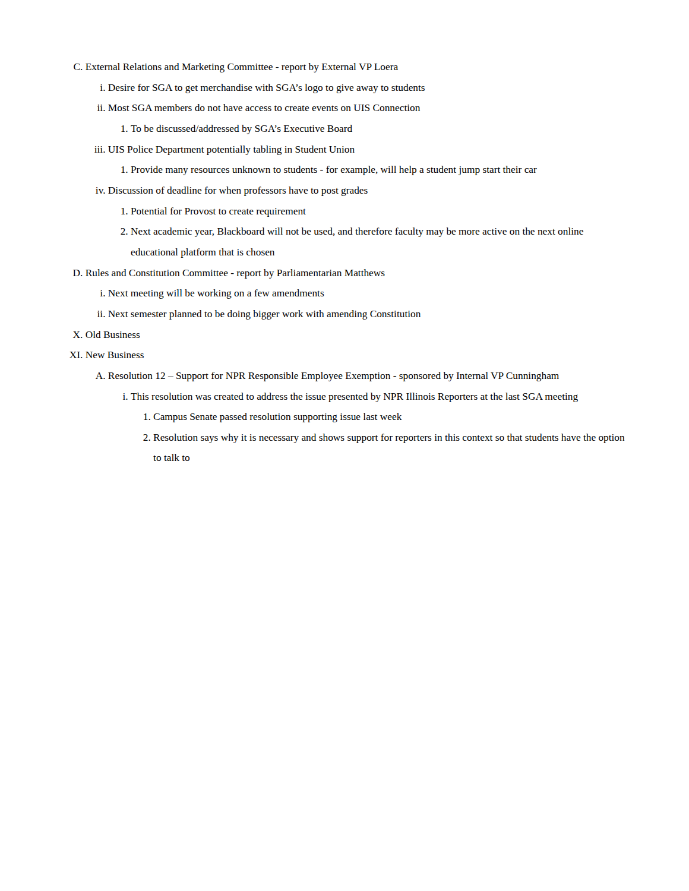External Relations and Marketing Committee - report by External VP Loera
Desire for SGA to get merchandise with SGA’s logo to give away to students
Most SGA members do not have access to create events on UIS Connection
To be discussed/addressed by SGA’s Executive Board
UIS Police Department potentially tabling in Student Union
Provide many resources unknown to students - for example, will help a student jump start their car
Discussion of deadline for when professors have to post grades
Potential for Provost to create requirement
Next academic year, Blackboard will not be used, and therefore faculty may be more active on the next online educational platform that is chosen
Rules and Constitution Committee - report by Parliamentarian Matthews
Next meeting will be working on a few amendments
Next semester planned to be doing bigger work with amending Constitution
Old Business
New Business
Resolution 12 – Support for NPR Responsible Employee Exemption - sponsored by Internal VP Cunningham
This resolution was created to address the issue presented by NPR Illinois Reporters at the last SGA meeting
Campus Senate passed resolution supporting issue last week
Resolution says why it is necessary and shows support for reporters in this context so that students have the option to talk to